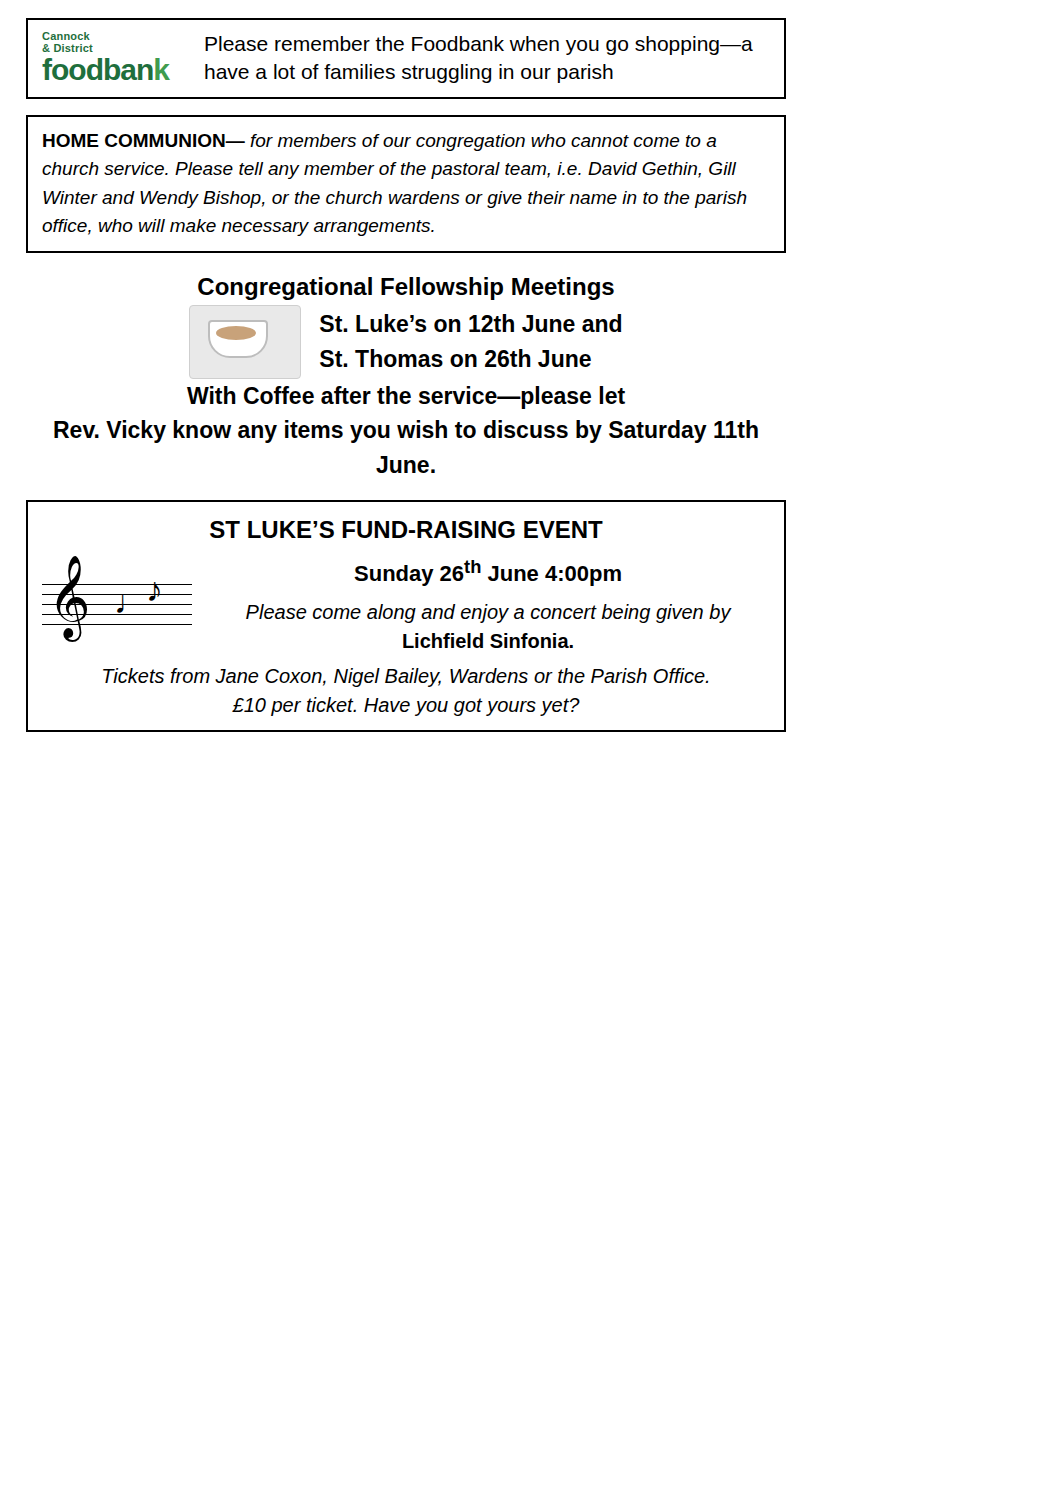Cannock
& District
foodbank
Please remember the Foodbank when you go shopping—a have a lot of families struggling in our parish
HOME COMMUNION— for members of our congregation who cannot come to a church service. Please tell any member of the pastoral team, i.e. David Gethin, Gill Winter and Wendy Bishop, or the church wardens or give their name in to the parish office, who will make necessary arrangements.
Congregational Fellowship Meetings
St. Luke’s on 12th June and
St. Thomas on 26th June
With Coffee after the service—please let
Rev. Vicky know any items you wish to discuss by Saturday 11th June.
ST LUKE’S FUND-RAISING EVENT
𝄞
♩
♪
Sunday 26th June 4:00pm Please come along and enjoy a concert being given by Lichfield Sinfonia.
Tickets from Jane Coxon, Nigel Bailey, Wardens or the Parish Office.
£10 per ticket. Have you got yours yet?